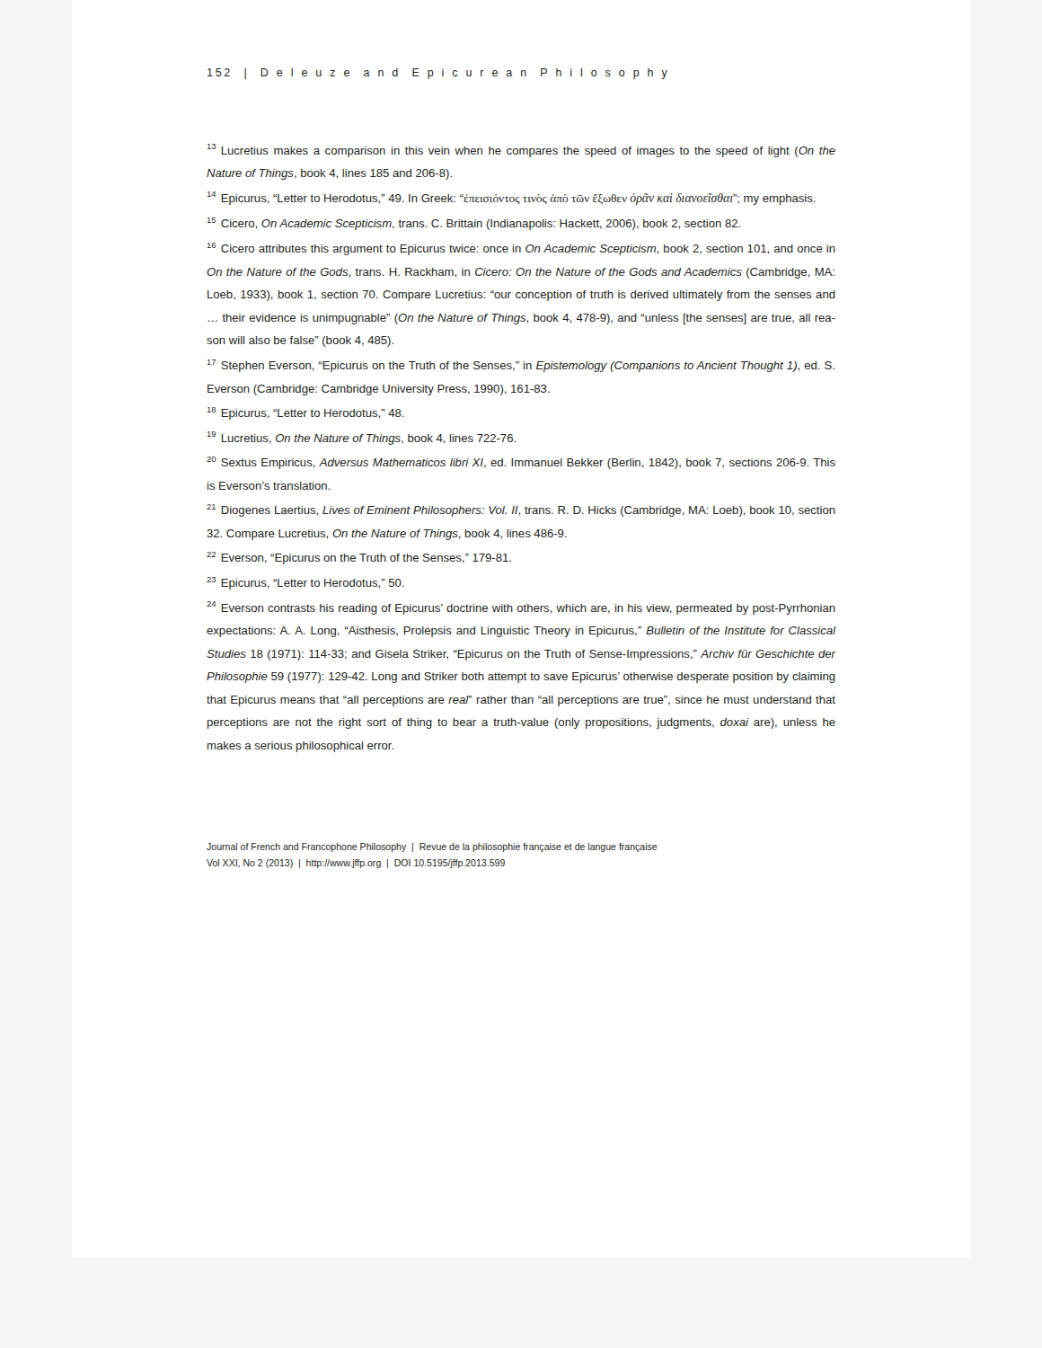152 | D e l e u z e a n d E p i c u r e a n P h i l o s o p h y
Lucretius makes a comparison in this vein when he compares the speed of images to the speed of light (On the Nature of Things, book 4, lines 185 and 206-8).
Epicurus, “Letter to Herodotus,” 49. In Greek: “ἐπεισιόντος τινὸς ἀπὸ τῶν ἔξωθεν ὁρᾶν καὶ διανοεῖσθαι”; my emphasis.
Cicero, On Academic Scepticism, trans. C. Brittain (Indianapolis: Hackett, 2006), book 2, section 82.
Cicero attributes this argument to Epicurus twice: once in On Academic Scepticism, book 2, section 101, and once in On the Nature of the Gods, trans. H. Rackham, in Cicero: On the Nature of the Gods and Academics (Cambridge, MA: Loeb, 1933), book 1, section 70. Compare Lucretius: “our conception of truth is derived ultimately from the senses and … their evidence is unimpugnable” (On the Nature of Things, book 4, 478-9), and “unless [the senses] are true, all reason will also be false” (book 4, 485).
Stephen Everson, “Epicurus on the Truth of the Senses,” in Epistemology (Companions to Ancient Thought 1), ed. S. Everson (Cambridge: Cambridge University Press, 1990), 161-83.
Epicurus, “Letter to Herodotus,” 48.
Lucretius, On the Nature of Things, book 4, lines 722-76.
Sextus Empiricus, Adversus Mathematicos libri XI, ed. Immanuel Bekker (Berlin, 1842), book 7, sections 206-9. This is Everson’s translation.
Diogenes Laertius, Lives of Eminent Philosophers: Vol. II, trans. R. D. Hicks (Cambridge, MA: Loeb), book 10, section 32. Compare Lucretius, On the Nature of Things, book 4, lines 486-9.
Everson, “Epicurus on the Truth of the Senses,” 179-81.
Epicurus, “Letter to Herodotus,” 50.
Everson contrasts his reading of Epicurus’ doctrine with others, which are, in his view, permeated by post-Pyrrhonian expectations: A. A. Long, “Aisthesis, Prolepsis and Linguistic Theory in Epicurus,” Bulletin of the Institute for Classical Studies 18 (1971): 114-33; and Gisela Striker, “Epicurus on the Truth of Sense-Impressions,” Archiv für Geschichte der Philosophie 59 (1977): 129-42. Long and Striker both attempt to save Epicurus’ otherwise desperate position by claiming that Epicurus means that “all perceptions are real” rather than “all perceptions are true”, since he must understand that perceptions are not the right sort of thing to bear a truth-value (only propositions, judgments, doxai are), unless he makes a serious philosophical error.
Journal of French and Francophone Philosophy | Revue de la philosophie française et de langue française
Vol XXI, No 2 (2013) | http://www.jffp.org | DOI 10.5195/jffp.2013.599